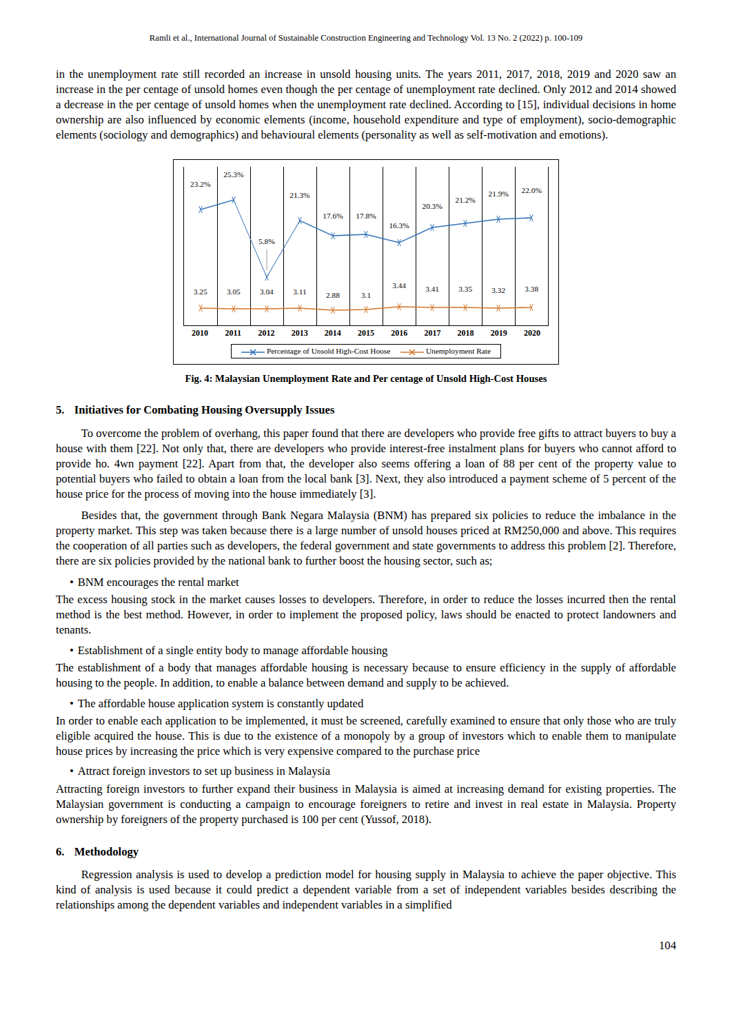Ramli et al., International Journal of Sustainable Construction Engineering and Technology Vol. 13 No. 2 (2022) p. 100-109
in the unemployment rate still recorded an increase in unsold housing units. The years 2011, 2017, 2018, 2019 and 2020 saw an increase in the per centage of unsold homes even though the per centage of unemployment rate declined. Only 2012 and 2014 showed a decrease in the per centage of unsold homes when the unemployment rate declined. According to [15], individual decisions in home ownership are also influenced by economic elements (income, household expenditure and type of employment), socio-demographic elements (sociology and demographics) and behavioural elements (personality as well as self-motivation and emotions).
23.2% 25.3% 5.8% 21.3% 17.6% 17.8% 16.3% 20.3% 21.2% 21.9% 22.0% 3.25 3.05 3.04 3.11 2.88 3.1 3.44 3.41 3.35 3.32 3.38
20102011201220132014201520162017201820192020
Percentage of Unsold High-Cost House Unemployment Rate
Fig. 4: Malaysian Unemployment Rate and Per centage of Unsold High-Cost Houses
5. Initiatives for Combating Housing Oversupply Issues
To overcome the problem of overhang, this paper found that there are developers who provide free gifts to attract buyers to buy a house with them [22]. Not only that, there are developers who provide interest-free instalment plans for buyers who cannot afford to provide ho. 4wn payment [22]. Apart from that, the developer also seems offering a loan of 88 per cent of the property value to potential buyers who failed to obtain a loan from the local bank [3]. Next, they also introduced a payment scheme of 5 percent of the house price for the process of moving into the house immediately [3].
Besides that, the government through Bank Negara Malaysia (BNM) has prepared six policies to reduce the imbalance in the property market. This step was taken because there is a large number of unsold houses priced at RM250,000 and above. This requires the cooperation of all parties such as developers, the federal government and state governments to address this problem [2]. Therefore, there are six policies provided by the national bank to further boost the housing sector, such as;
•BNM encourages the rental market
The excess housing stock in the market causes losses to developers. Therefore, in order to reduce the losses incurred then the rental method is the best method. However, in order to implement the proposed policy, laws should be enacted to protect landowners and tenants.
•Establishment of a single entity body to manage affordable housing
The establishment of a body that manages affordable housing is necessary because to ensure efficiency in the supply of affordable housing to the people. In addition, to enable a balance between demand and supply to be achieved.
•The affordable house application system is constantly updated
In order to enable each application to be implemented, it must be screened, carefully examined to ensure that only those who are truly eligible acquired the house. This is due to the existence of a monopoly by a group of investors which to enable them to manipulate house prices by increasing the price which is very expensive compared to the purchase price
•Attract foreign investors to set up business in Malaysia
Attracting foreign investors to further expand their business in Malaysia is aimed at increasing demand for existing properties. The Malaysian government is conducting a campaign to encourage foreigners to retire and invest in real estate in Malaysia. Property ownership by foreigners of the property purchased is 100 per cent (Yussof, 2018).
6. Methodology
Regression analysis is used to develop a prediction model for housing supply in Malaysia to achieve the paper objective. This kind of analysis is used because it could predict a dependent variable from a set of independent variables besides describing the relationships among the dependent variables and independent variables in a simplified
104